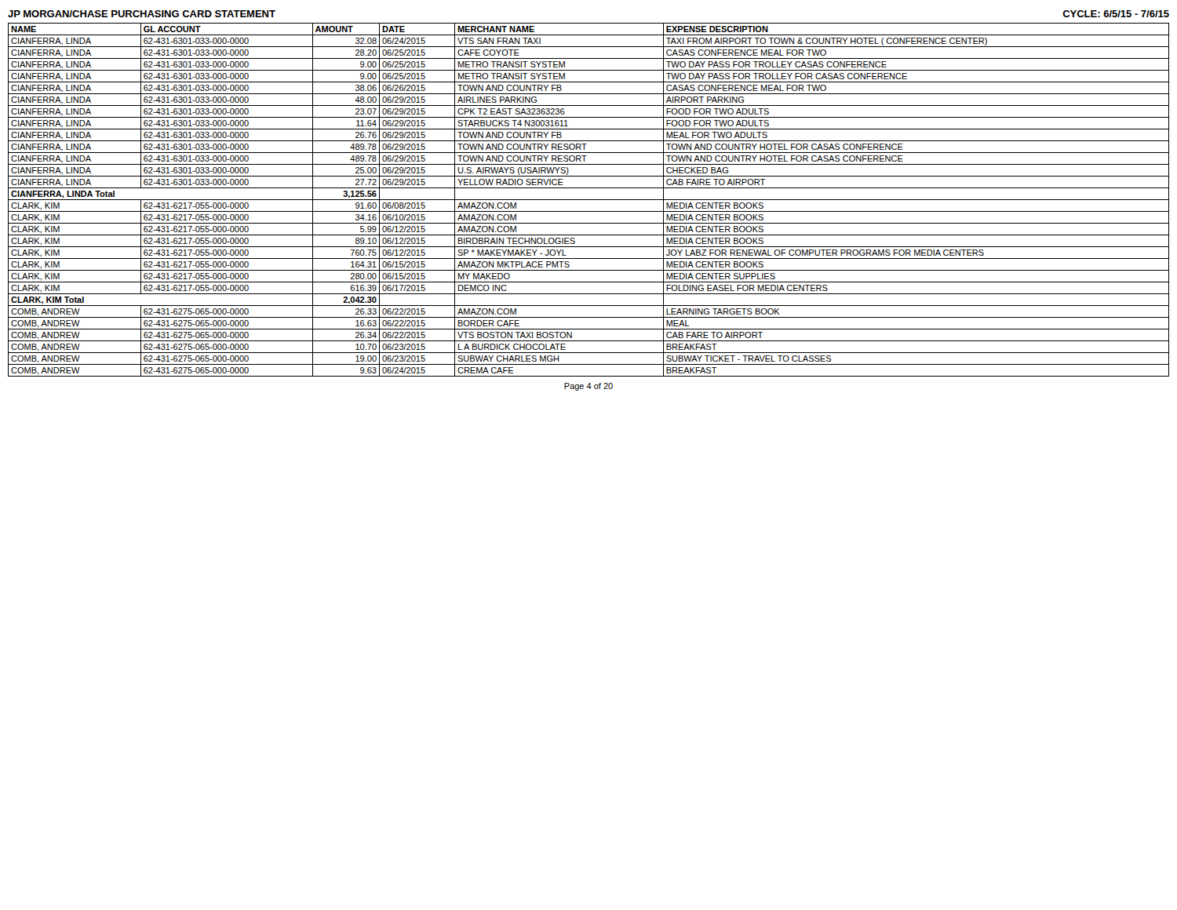JP MORGAN/CHASE PURCHASING CARD STATEMENT CYCLE: 6/5/15 - 7/6/15
| NAME | GL ACCOUNT | AMOUNT | DATE | MERCHANT NAME | EXPENSE DESCRIPTION |
| --- | --- | --- | --- | --- | --- |
| CIANFERRA, LINDA | 62-431-6301-033-000-0000 | 32.08 | 06/24/2015 | VTS SAN FRAN TAXI | TAXI FROM AIRPORT TO TOWN & COUNTRY HOTEL ( CONFERENCE CENTER) |
| CIANFERRA, LINDA | 62-431-6301-033-000-0000 | 28.20 | 06/25/2015 | CAFE COYOTE | CASAS CONFERENCE MEAL FOR TWO |
| CIANFERRA, LINDA | 62-431-6301-033-000-0000 | 9.00 | 06/25/2015 | METRO TRANSIT SYSTEM | TWO DAY PASS FOR TROLLEY CASAS CONFERENCE |
| CIANFERRA, LINDA | 62-431-6301-033-000-0000 | 9.00 | 06/25/2015 | METRO TRANSIT SYSTEM | TWO DAY PASS FOR TROLLEY FOR CASAS CONFERENCE |
| CIANFERRA, LINDA | 62-431-6301-033-000-0000 | 38.06 | 06/26/2015 | TOWN AND COUNTRY FB | CASAS CONFERENCE MEAL FOR TWO |
| CIANFERRA, LINDA | 62-431-6301-033-000-0000 | 48.00 | 06/29/2015 | AIRLINES PARKING | AIRPORT PARKING |
| CIANFERRA, LINDA | 62-431-6301-033-000-0000 | 23.07 | 06/29/2015 | CPK T2 EAST SA32363236 | FOOD FOR TWO ADULTS |
| CIANFERRA, LINDA | 62-431-6301-033-000-0000 | 11.64 | 06/29/2015 | STARBUCKS T4 N30031611 | FOOD FOR TWO ADULTS |
| CIANFERRA, LINDA | 62-431-6301-033-000-0000 | 26.76 | 06/29/2015 | TOWN AND COUNTRY FB | MEAL FOR TWO ADULTS |
| CIANFERRA, LINDA | 62-431-6301-033-000-0000 | 489.78 | 06/29/2015 | TOWN AND COUNTRY RESORT | TOWN AND COUNTRY HOTEL FOR CASAS CONFERENCE |
| CIANFERRA, LINDA | 62-431-6301-033-000-0000 | 489.78 | 06/29/2015 | TOWN AND COUNTRY RESORT | TOWN AND COUNTRY HOTEL FOR CASAS CONFERENCE |
| CIANFERRA, LINDA | 62-431-6301-033-000-0000 | 25.00 | 06/29/2015 | U.S. AIRWAYS (USAIRWYS) | CHECKED BAG |
| CIANFERRA, LINDA | 62-431-6301-033-000-0000 | 27.72 | 06/29/2015 | YELLOW RADIO SERVICE | CAB FAIRE TO AIRPORT |
| CIANFERRA, LINDA Total | 3,125.56 | | | |
| CLARK, KIM | 62-431-6217-055-000-0000 | 91.60 | 06/08/2015 | AMAZON.COM | MEDIA CENTER BOOKS |
| CLARK, KIM | 62-431-6217-055-000-0000 | 34.16 | 06/10/2015 | AMAZON.COM | MEDIA CENTER BOOKS |
| CLARK, KIM | 62-431-6217-055-000-0000 | 5.99 | 06/12/2015 | AMAZON.COM | MEDIA CENTER BOOKS |
| CLARK, KIM | 62-431-6217-055-000-0000 | 89.10 | 06/12/2015 | BIRDBRAIN TECHNOLOGIES | MEDIA CENTER BOOKS |
| CLARK, KIM | 62-431-6217-055-000-0000 | 760.75 | 06/12/2015 | SP * MAKEYMAKEY - JOYL | JOY LABZ FOR RENEWAL OF COMPUTER PROGRAMS FOR MEDIA CENTERS |
| CLARK, KIM | 62-431-6217-055-000-0000 | 164.31 | 06/15/2015 | AMAZON MKTPLACE PMTS | MEDIA CENTER BOOKS |
| CLARK, KIM | 62-431-6217-055-000-0000 | 280.00 | 06/15/2015 | MY MAKEDO | MEDIA CENTER SUPPLIES |
| CLARK, KIM | 62-431-6217-055-000-0000 | 616.39 | 06/17/2015 | DEMCO INC | FOLDING EASEL FOR MEDIA CENTERS |
| CLARK, KIM Total | 2,042.30 | | | |
| COMB, ANDREW | 62-431-6275-065-000-0000 | 26.33 | 06/22/2015 | AMAZON.COM | LEARNING TARGETS BOOK |
| COMB, ANDREW | 62-431-6275-065-000-0000 | 16.63 | 06/22/2015 | BORDER CAFE | MEAL |
| COMB, ANDREW | 62-431-6275-065-000-0000 | 26.34 | 06/22/2015 | VTS BOSTON TAXI BOSTON | CAB FARE TO AIRPORT |
| COMB, ANDREW | 62-431-6275-065-000-0000 | 10.70 | 06/23/2015 | L A BURDICK CHOCOLATE | BREAKFAST |
| COMB, ANDREW | 62-431-6275-065-000-0000 | 19.00 | 06/23/2015 | SUBWAY CHARLES MGH | SUBWAY TICKET - TRAVEL TO CLASSES |
| COMB, ANDREW | 62-431-6275-065-000-0000 | 9.63 | 06/24/2015 | CREMA CAFE | BREAKFAST |
Page 4 of 20